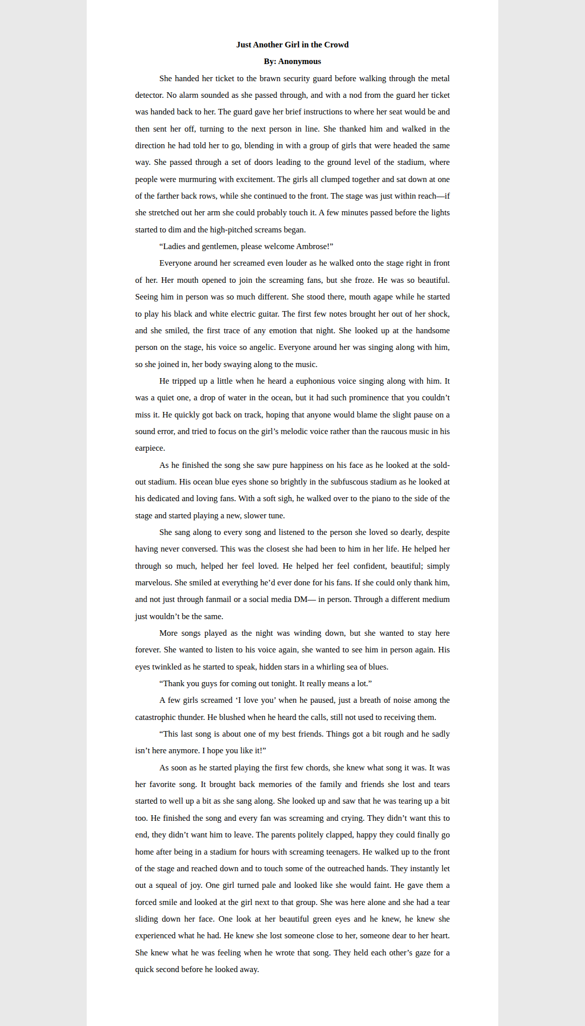Just Another Girl in the Crowd
By: Anonymous
She handed her ticket to the brawn security guard before walking through the metal detector. No alarm sounded as she passed through, and with a nod from the guard her ticket was handed back to her. The guard gave her brief instructions to where her seat would be and then sent her off, turning to the next person in line. She thanked him and walked in the direction he had told her to go, blending in with a group of girls that were headed the same way. She passed through a set of doors leading to the ground level of the stadium, where people were murmuring with excitement. The girls all clumped together and sat down at one of the farther back rows, while she continued to the front. The stage was just within reach—if she stretched out her arm she could probably touch it. A few minutes passed before the lights started to dim and the high-pitched screams began.
“Ladies and gentlemen, please welcome Ambrose!”
Everyone around her screamed even louder as he walked onto the stage right in front of her. Her mouth opened to join the screaming fans, but she froze. He was so beautiful. Seeing him in person was so much different. She stood there, mouth agape while he started to play his black and white electric guitar. The first few notes brought her out of her shock, and she smiled, the first trace of any emotion that night. She looked up at the handsome person on the stage, his voice so angelic. Everyone around her was singing along with him, so she joined in, her body swaying along to the music.
He tripped up a little when he heard a euphonious voice singing along with him. It was a quiet one, a drop of water in the ocean, but it had such prominence that you couldn’t miss it. He quickly got back on track, hoping that anyone would blame the slight pause on a sound error, and tried to focus on the girl’s melodic voice rather than the raucous music in his earpiece.
As he finished the song she saw pure happiness on his face as he looked at the sold-out stadium. His ocean blue eyes shone so brightly in the subfuscous stadium as he looked at his dedicated and loving fans. With a soft sigh, he walked over to the piano to the side of the stage and started playing a new, slower tune.
She sang along to every song and listened to the person she loved so dearly, despite having never conversed. This was the closest she had been to him in her life. He helped her through so much, helped her feel loved. He helped her feel confident, beautiful; simply marvelous. She smiled at everything he’d ever done for his fans. If she could only thank him, and not just through fanmail or a social media DM— in person. Through a different medium just wouldn’t be the same.
More songs played as the night was winding down, but she wanted to stay here forever. She wanted to listen to his voice again, she wanted to see him in person again. His eyes twinkled as he started to speak, hidden stars in a whirling sea of blues.
“Thank you guys for coming out tonight. It really means a lot.”
A few girls screamed ‘I love you’ when he paused, just a breath of noise among the catastrophic thunder. He blushed when he heard the calls, still not used to receiving them.
“This last song is about one of my best friends. Things got a bit rough and he sadly isn’t here anymore. I hope you like it!”
As soon as he started playing the first few chords, she knew what song it was. It was her favorite song. It brought back memories of the family and friends she lost and tears started to well up a bit as she sang along. She looked up and saw that he was tearing up a bit too. He finished the song and every fan was screaming and crying. They didn’t want this to end, they didn’t want him to leave. The parents politely clapped, happy they could finally go home after being in a stadium for hours with screaming teenagers. He walked up to the front of the stage and reached down and to touch some of the outreached hands. They instantly let out a squeal of joy. One girl turned pale and looked like she would faint. He gave them a forced smile and looked at the girl next to that group. She was here alone and she had a tear sliding down her face. One look at her beautiful green eyes and he knew, he knew she experienced what he had. He knew she lost someone close to her, someone dear to her heart. She knew what he was feeling when he wrote that song. They held each other’s gaze for a quick second before he looked away.